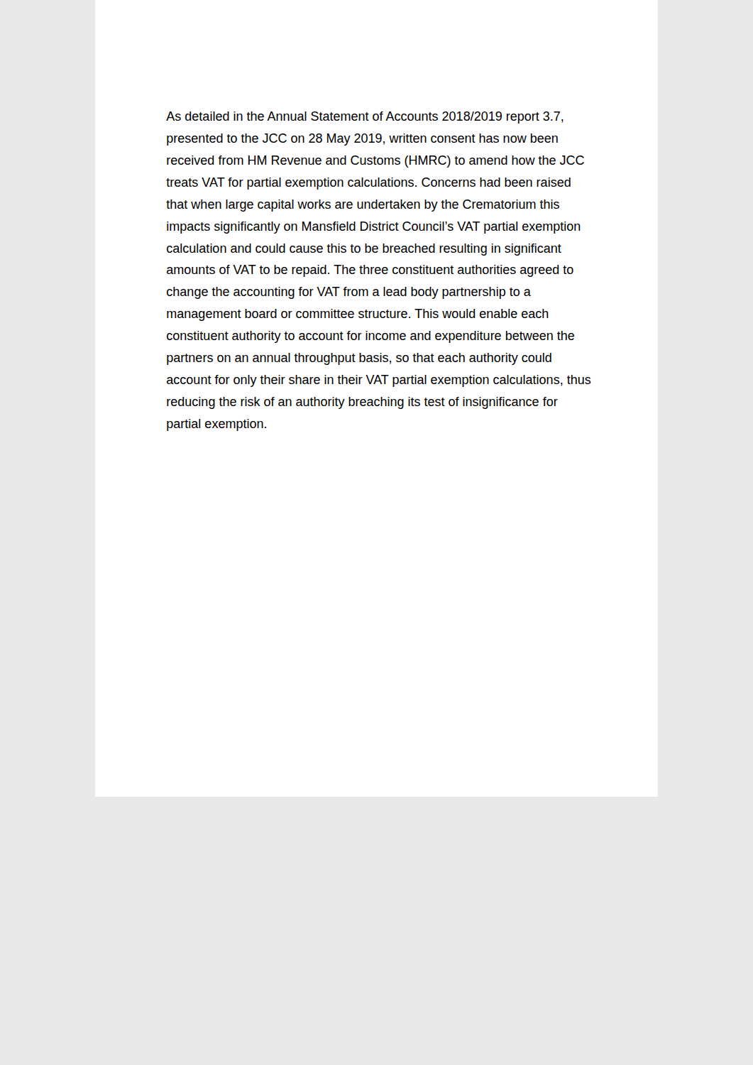As detailed in the Annual Statement of Accounts 2018/2019 report 3.7, presented to the JCC on 28 May 2019, written consent has now been received from HM Revenue and Customs (HMRC) to amend how the JCC treats VAT for partial exemption calculations. Concerns had been raised that when large capital works are undertaken by the Crematorium this impacts significantly on Mansfield District Council’s VAT partial exemption calculation and could cause this to be breached resulting in significant amounts of VAT to be repaid. The three constituent authorities agreed to change the accounting for VAT from a lead body partnership to a management board or committee structure. This would enable each constituent authority to account for income and expenditure between the partners on an annual throughput basis, so that each authority could account for only their share in their VAT partial exemption calculations, thus reducing the risk of an authority breaching its test of insignificance for partial exemption.